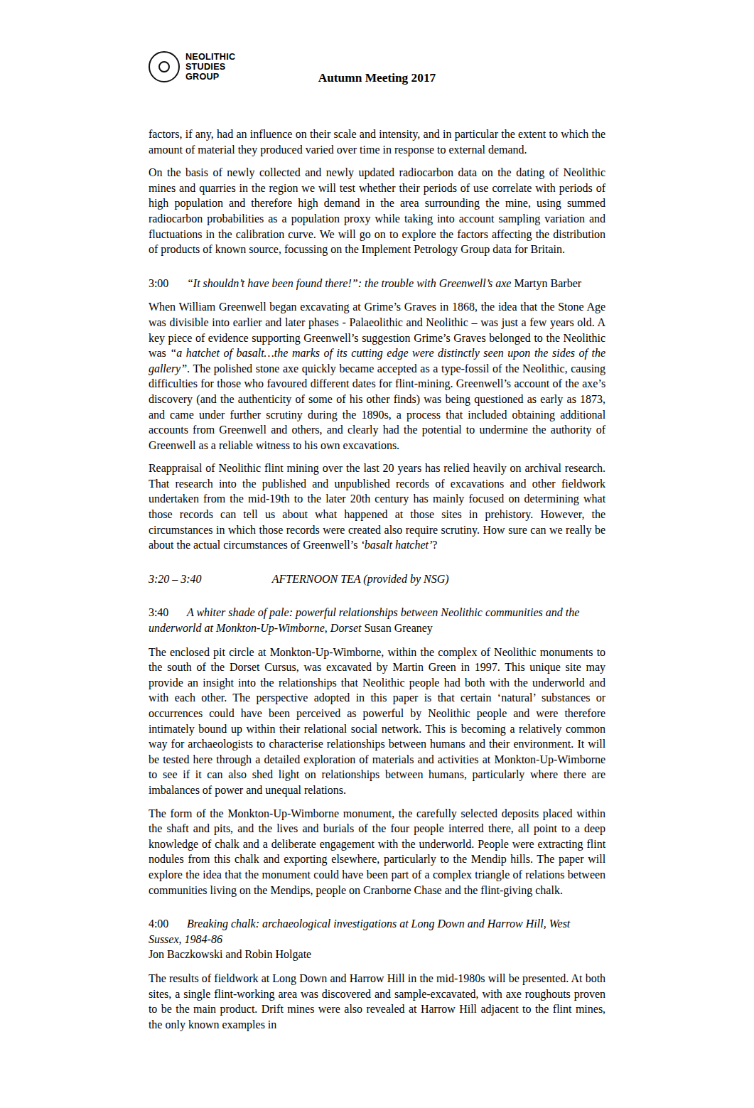Neolithic
Studies
Group
Autumn Meeting 2017
factors, if any, had an influence on their scale and intensity, and in particular the extent to which the amount of material they produced varied over time in response to external demand.
On the basis of newly collected and newly updated radiocarbon data on the dating of Neolithic mines and quarries in the region we will test whether their periods of use correlate with periods of high population and therefore high demand in the area surrounding the mine, using summed radiocarbon probabilities as a population proxy while taking into account sampling variation and fluctuations in the calibration curve. We will go on to explore the factors affecting the distribution of products of known source, focussing on the Implement Petrology Group data for Britain.
3:00“It shouldn’t have been found there!”: the trouble with Greenwell’s axe Martyn Barber
When William Greenwell began excavating at Grime’s Graves in 1868, the idea that the Stone Age was divisible into earlier and later phases - Palaeolithic and Neolithic – was just a few years old. A key piece of evidence supporting Greenwell’s suggestion Grime’s Graves belonged to the Neolithic was “a hatchet of basalt…the marks of its cutting edge were distinctly seen upon the sides of the gallery”. The polished stone axe quickly became accepted as a type-fossil of the Neolithic, causing difficulties for those who favoured different dates for flint-mining. Greenwell’s account of the axe’s discovery (and the authenticity of some of his other finds) was being questioned as early as 1873, and came under further scrutiny during the 1890s, a process that included obtaining additional accounts from Greenwell and others, and clearly had the potential to undermine the authority of Greenwell as a reliable witness to his own excavations.
Reappraisal of Neolithic flint mining over the last 20 years has relied heavily on archival research. That research into the published and unpublished records of excavations and other fieldwork undertaken from the mid-19th to the later 20th century has mainly focused on determining what those records can tell us about what happened at those sites in prehistory. However, the circumstances in which those records were created also require scrutiny. How sure can we really be about the actual circumstances of Greenwell’s ‘basalt hatchet’?
3:20 – 3:40 AFTERNOON TEA (provided by NSG)
3:40 A whiter shade of pale: powerful relationships between Neolithic communities and the underworld at Monkton-Up-Wimborne, Dorset Susan Greaney
The enclosed pit circle at Monkton-Up-Wimborne, within the complex of Neolithic monuments to the south of the Dorset Cursus, was excavated by Martin Green in 1997. This unique site may provide an insight into the relationships that Neolithic people had both with the underworld and with each other. The perspective adopted in this paper is that certain ‘natural’ substances or occurrences could have been perceived as powerful by Neolithic people and were therefore intimately bound up within their relational social network. This is becoming a relatively common way for archaeologists to characterise relationships between humans and their environment. It will be tested here through a detailed exploration of materials and activities at Monkton-Up-Wimborne to see if it can also shed light on relationships between humans, particularly where there are imbalances of power and unequal relations.
The form of the Monkton-Up-Wimborne monument, the carefully selected deposits placed within the shaft and pits, and the lives and burials of the four people interred there, all point to a deep knowledge of chalk and a deliberate engagement with the underworld. People were extracting flint nodules from this chalk and exporting elsewhere, particularly to the Mendip hills. The paper will explore the idea that the monument could have been part of a complex triangle of relations between communities living on the Mendips, people on Cranborne Chase and the flint-giving chalk.
4:00 Breaking chalk: archaeological investigations at Long Down and Harrow Hill, West Sussex, 1984-86
Jon Baczkowski and Robin Holgate
The results of fieldwork at Long Down and Harrow Hill in the mid-1980s will be presented. At both sites, a single flint-working area was discovered and sample-excavated, with axe roughouts proven to be the main product. Drift mines were also revealed at Harrow Hill adjacent to the flint mines, the only known examples in